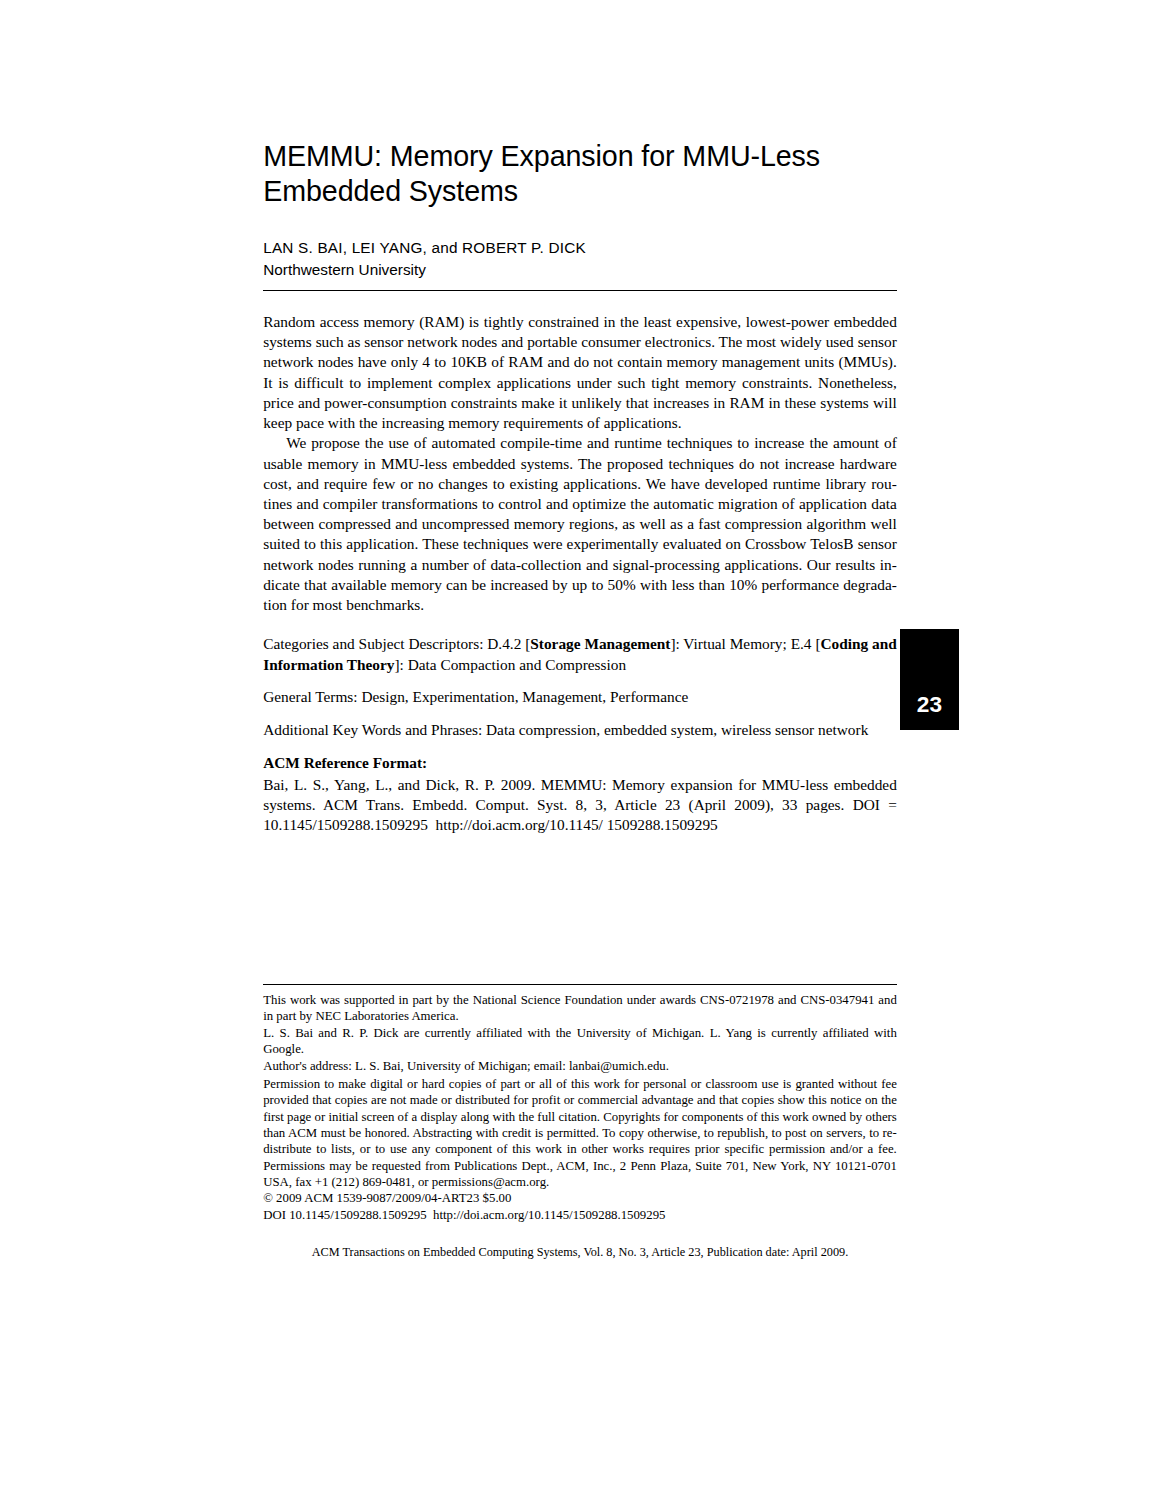MEMMU: Memory Expansion for MMU-Less
Embedded Systems
LAN S. BAI, LEI YANG, and ROBERT P. DICK
Northwestern University
Random access memory (RAM) is tightly constrained in the least expensive, lowest-power embedded systems such as sensor network nodes and portable consumer electronics. The most widely used sensor network nodes have only 4 to 10KB of RAM and do not contain memory management units (MMUs). It is difficult to implement complex applications under such tight memory constraints. Nonetheless, price and power-consumption constraints make it unlikely that increases in RAM in these systems will keep pace with the increasing memory requirements of applications.
We propose the use of automated compile-time and runtime techniques to increase the amount of usable memory in MMU-less embedded systems. The proposed techniques do not increase hardware cost, and require few or no changes to existing applications. We have developed runtime library routines and compiler transformations to control and optimize the automatic migration of application data between compressed and uncompressed memory regions, as well as a fast compression algorithm well suited to this application. These techniques were experimentally evaluated on Crossbow TelosB sensor network nodes running a number of data-collection and signal-processing applications. Our results indicate that available memory can be increased by up to 50% with less than 10% performance degradation for most benchmarks.
Categories and Subject Descriptors: D.4.2 [Storage Management]: Virtual Memory; E.4 [Coding and Information Theory]: Data Compaction and Compression
General Terms: Design, Experimentation, Management, Performance
Additional Key Words and Phrases: Data compression, embedded system, wireless sensor network
ACM Reference Format:
Bai, L. S., Yang, L., and Dick, R. P. 2009. MEMMU: Memory expansion for MMU-less embedded systems. ACM Trans. Embedd. Comput. Syst. 8, 3, Article 23 (April 2009), 33 pages. DOI = 10.1145/1509288.1509295 http://doi.acm.org/10.1145/ 1509288.1509295
23
This work was supported in part by the National Science Foundation under awards CNS-0721978 and CNS-0347941 and in part by NEC Laboratories America.
L. S. Bai and R. P. Dick are currently affiliated with the University of Michigan. L. Yang is currently affiliated with Google.
Author's address: L. S. Bai, University of Michigan; email: lanbai@umich.edu.
Permission to make digital or hard copies of part or all of this work for personal or classroom use is granted without fee provided that copies are not made or distributed for profit or commercial advantage and that copies show this notice on the first page or initial screen of a display along with the full citation. Copyrights for components of this work owned by others than ACM must be honored. Abstracting with credit is permitted. To copy otherwise, to republish, to post on servers, to redistribute to lists, or to use any component of this work in other works requires prior specific permission and/or a fee. Permissions may be requested from Publications Dept., ACM, Inc., 2 Penn Plaza, Suite 701, New York, NY 10121-0701 USA, fax +1 (212) 869-0481, or permissions@acm.org.
© 2009 ACM 1539-9087/2009/04-ART23 $5.00
DOI 10.1145/1509288.1509295 http://doi.acm.org/10.1145/1509288.1509295
ACM Transactions on Embedded Computing Systems, Vol. 8, No. 3, Article 23, Publication date: April 2009.